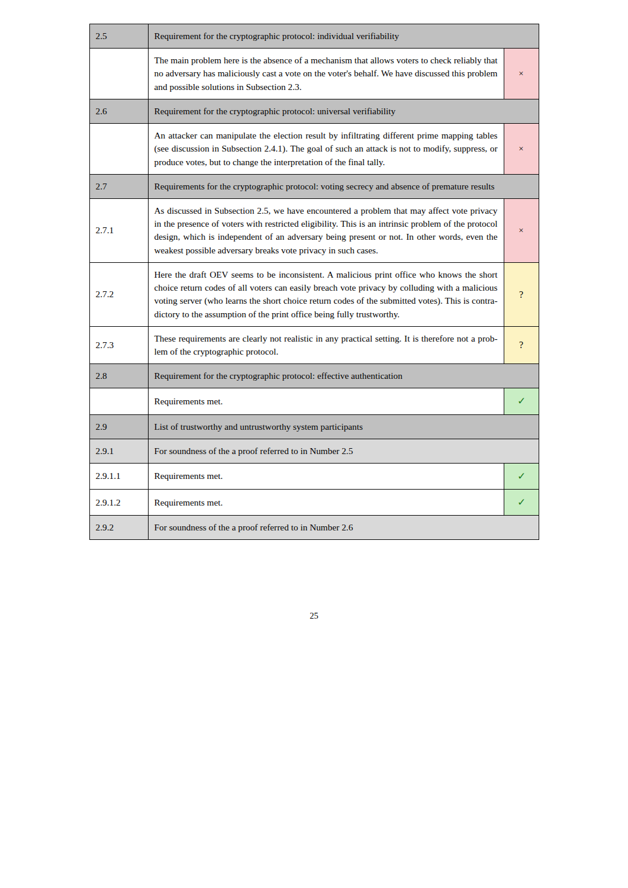| 2.5 | Requirement for the cryptographic protocol: individual verifiability |
| | The main problem here is the absence of a mechanism that allows voters to check reliably that no adversary has maliciously cast a vote on the voter's behalf. We have discussed this problem and possible solutions in Subsection 2.3. | × |
| 2.6 | Requirement for the cryptographic protocol: universal verifiability |
| | An attacker can manipulate the election result by infiltrating different prime mapping tables (see discussion in Subsection 2.4.1). The goal of such an attack is not to modify, suppress, or produce votes, but to change the interpretation of the final tally. | × |
| 2.7 | Requirements for the cryptographic protocol: voting secrecy and absence of premature results |
| 2.7.1 | As discussed in Subsection 2.5, we have encountered a problem that may affect vote privacy in the presence of voters with restricted eligibility. This is an intrinsic problem of the protocol design, which is independent of an adversary being present or not. In other words, even the weakest possible adversary breaks vote privacy in such cases. | × |
| 2.7.2 | Here the draft OEV seems to be inconsistent. A malicious print office who knows the short choice return codes of all voters can easily breach vote privacy by colluding with a malicious voting server (who learns the short choice return codes of the submitted votes). This is contradictory to the assumption of the print office being fully trustworthy. | ? |
| 2.7.3 | These requirements are clearly not realistic in any practical setting. It is therefore not a problem of the cryptographic protocol. | ? |
| 2.8 | Requirement for the cryptographic protocol: effective authentication |
| | Requirements met. | ✓ |
| 2.9 | List of trustworthy and untrustworthy system participants |
| 2.9.1 | For soundness of the a proof referred to in Number 2.5 |
| 2.9.1.1 | Requirements met. | ✓ |
| 2.9.1.2 | Requirements met. | ✓ |
| 2.9.2 | For soundness of the a proof referred to in Number 2.6 |
25